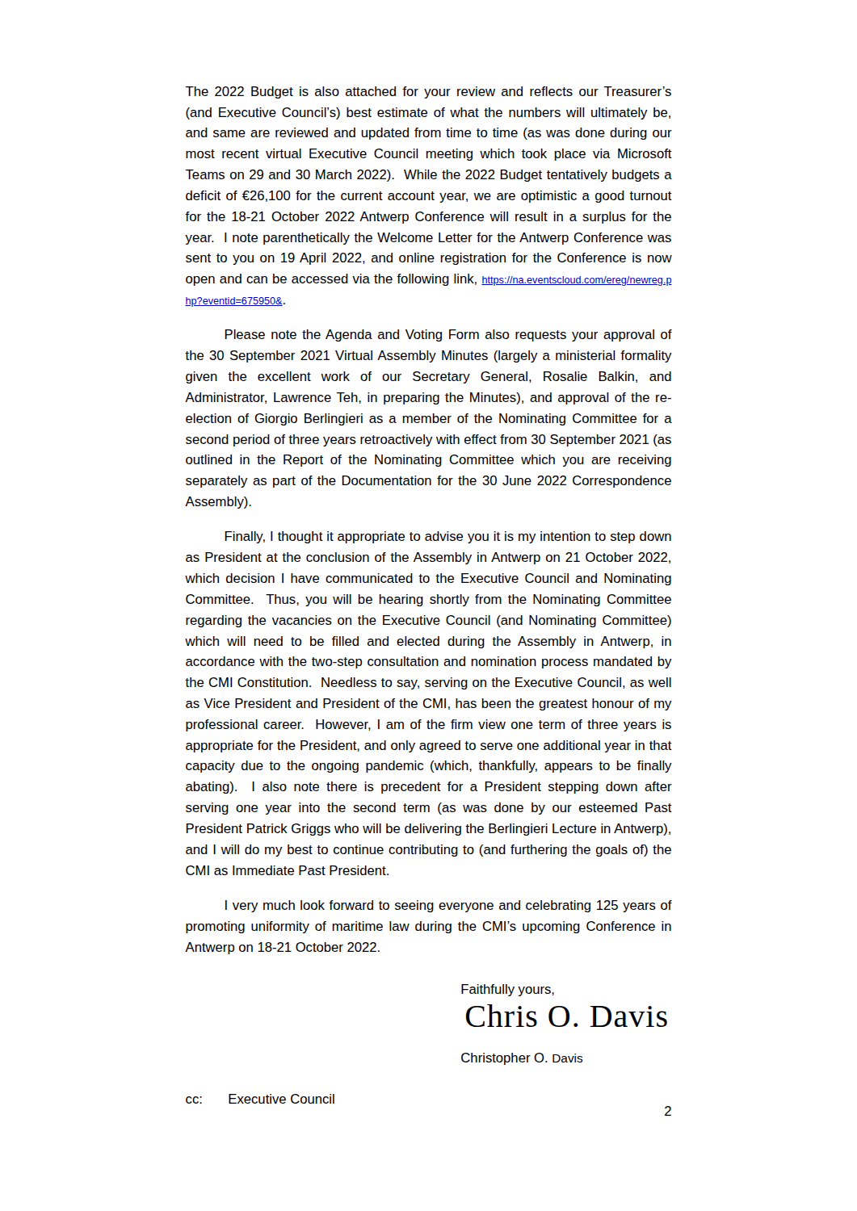The 2022 Budget is also attached for your review and reflects our Treasurer’s (and Executive Council’s) best estimate of what the numbers will ultimately be, and same are reviewed and updated from time to time (as was done during our most recent virtual Executive Council meeting which took place via Microsoft Teams on 29 and 30 March 2022). While the 2022 Budget tentatively budgets a deficit of €26,100 for the current account year, we are optimistic a good turnout for the 18-21 October 2022 Antwerp Conference will result in a surplus for the year. I note parenthetically the Welcome Letter for the Antwerp Conference was sent to you on 19 April 2022, and online registration for the Conference is now open and can be accessed via the following link, https://na.eventscloud.com/ereg/newreg.php?eventid=675950&.
Please note the Agenda and Voting Form also requests your approval of the 30 September 2021 Virtual Assembly Minutes (largely a ministerial formality given the excellent work of our Secretary General, Rosalie Balkin, and Administrator, Lawrence Teh, in preparing the Minutes), and approval of the re-election of Giorgio Berlingieri as a member of the Nominating Committee for a second period of three years retroactively with effect from 30 September 2021 (as outlined in the Report of the Nominating Committee which you are receiving separately as part of the Documentation for the 30 June 2022 Correspondence Assembly).
Finally, I thought it appropriate to advise you it is my intention to step down as President at the conclusion of the Assembly in Antwerp on 21 October 2022, which decision I have communicated to the Executive Council and Nominating Committee. Thus, you will be hearing shortly from the Nominating Committee regarding the vacancies on the Executive Council (and Nominating Committee) which will need to be filled and elected during the Assembly in Antwerp, in accordance with the two-step consultation and nomination process mandated by the CMI Constitution. Needless to say, serving on the Executive Council, as well as Vice President and President of the CMI, has been the greatest honour of my professional career. However, I am of the firm view one term of three years is appropriate for the President, and only agreed to serve one additional year in that capacity due to the ongoing pandemic (which, thankfully, appears to be finally abating). I also note there is precedent for a President stepping down after serving one year into the second term (as was done by our esteemed Past President Patrick Griggs who will be delivering the Berlingieri Lecture in Antwerp), and I will do my best to continue contributing to (and furthering the goals of) the CMI as Immediate Past President.
I very much look forward to seeing everyone and celebrating 125 years of promoting uniformity of maritime law during the CMI’s upcoming Conference in Antwerp on 18-21 October 2022.
Faithfully yours,
Chris O. Davis
Christopher O. Davis
cc: Executive Council
2